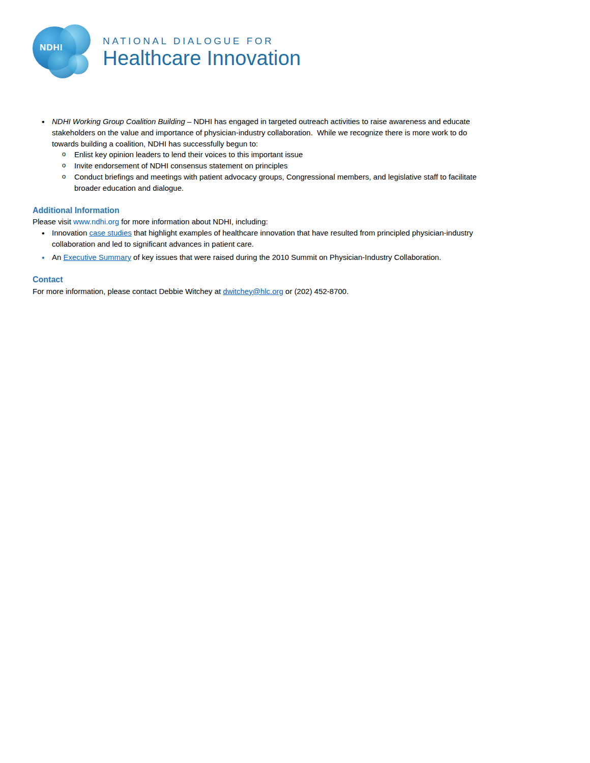NDHI
NATIONAL DIALOGUE FOR
Healthcare Innovation
NDHI Working Group Coalition Building – NDHI has engaged in targeted outreach activities to raise awareness and educate stakeholders on the value and importance of physician-industry collaboration. While we recognize there is more work to do towards building a coalition, NDHI has successfully begun to:
Enlist key opinion leaders to lend their voices to this important issue
Invite endorsement of NDHI consensus statement on principles
Conduct briefings and meetings with patient advocacy groups, Congressional members, and legislative staff to facilitate broader education and dialogue.
Additional Information
Please visit www.ndhi.org for more information about NDHI, including:
Innovation case studies that highlight examples of healthcare innovation that have resulted from principled physician-industry collaboration and led to significant advances in patient care.
An Executive Summary of key issues that were raised during the 2010 Summit on Physician-Industry Collaboration.
Contact
For more information, please contact Debbie Witchey at dwitchey@hlc.org or (202) 452-8700.